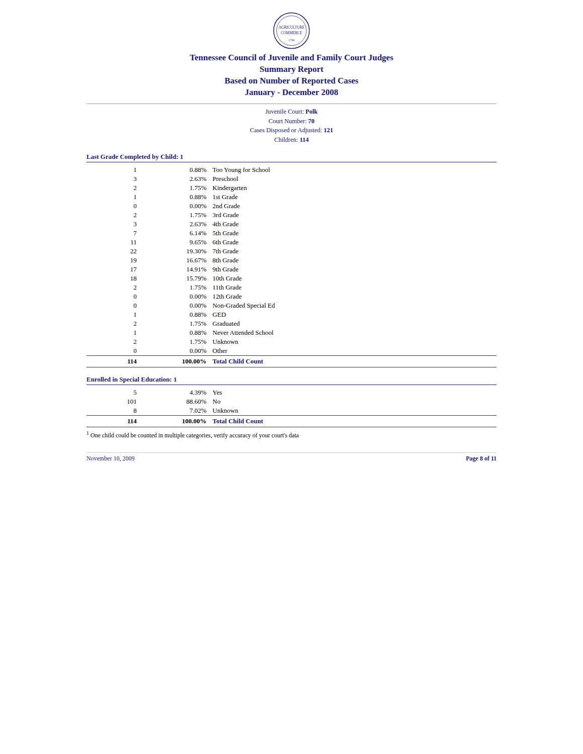Tennessee Council of Juvenile and Family Court Judges
Summary Report
Based on Number of Reported Cases
January - December 2008
Juvenile Court: Polk
Court Number: 70
Cases Disposed or Adjusted: 121
Children: 114
Last Grade Completed by Child: 1
| 1 | 0.88% | Too Young for School |
| 3 | 2.63% | Preschool |
| 2 | 1.75% | Kindergarten |
| 1 | 0.88% | 1st Grade |
| 0 | 0.00% | 2nd Grade |
| 2 | 1.75% | 3rd Grade |
| 3 | 2.63% | 4th Grade |
| 7 | 6.14% | 5th Grade |
| 11 | 9.65% | 6th Grade |
| 22 | 19.30% | 7th Grade |
| 19 | 16.67% | 8th Grade |
| 17 | 14.91% | 9th Grade |
| 18 | 15.79% | 10th Grade |
| 2 | 1.75% | 11th Grade |
| 0 | 0.00% | 12th Grade |
| 0 | 0.00% | Non-Graded Special Ed |
| 1 | 0.88% | GED |
| 2 | 1.75% | Graduated |
| 1 | 0.88% | Never Attended School |
| 2 | 1.75% | Unknown |
| 0 | 0.00% | Other |
| 114 | 100.00% | Total Child Count |
Enrolled in Special Education: 1
| 5 | 4.39% | Yes |
| 101 | 88.60% | No |
| 8 | 7.02% | Unknown |
| 114 | 100.00% | Total Child Count |
1 One child could be counted in multiple categories, verify accuracy of your court's data
November 10, 2009
Page 8 of 11